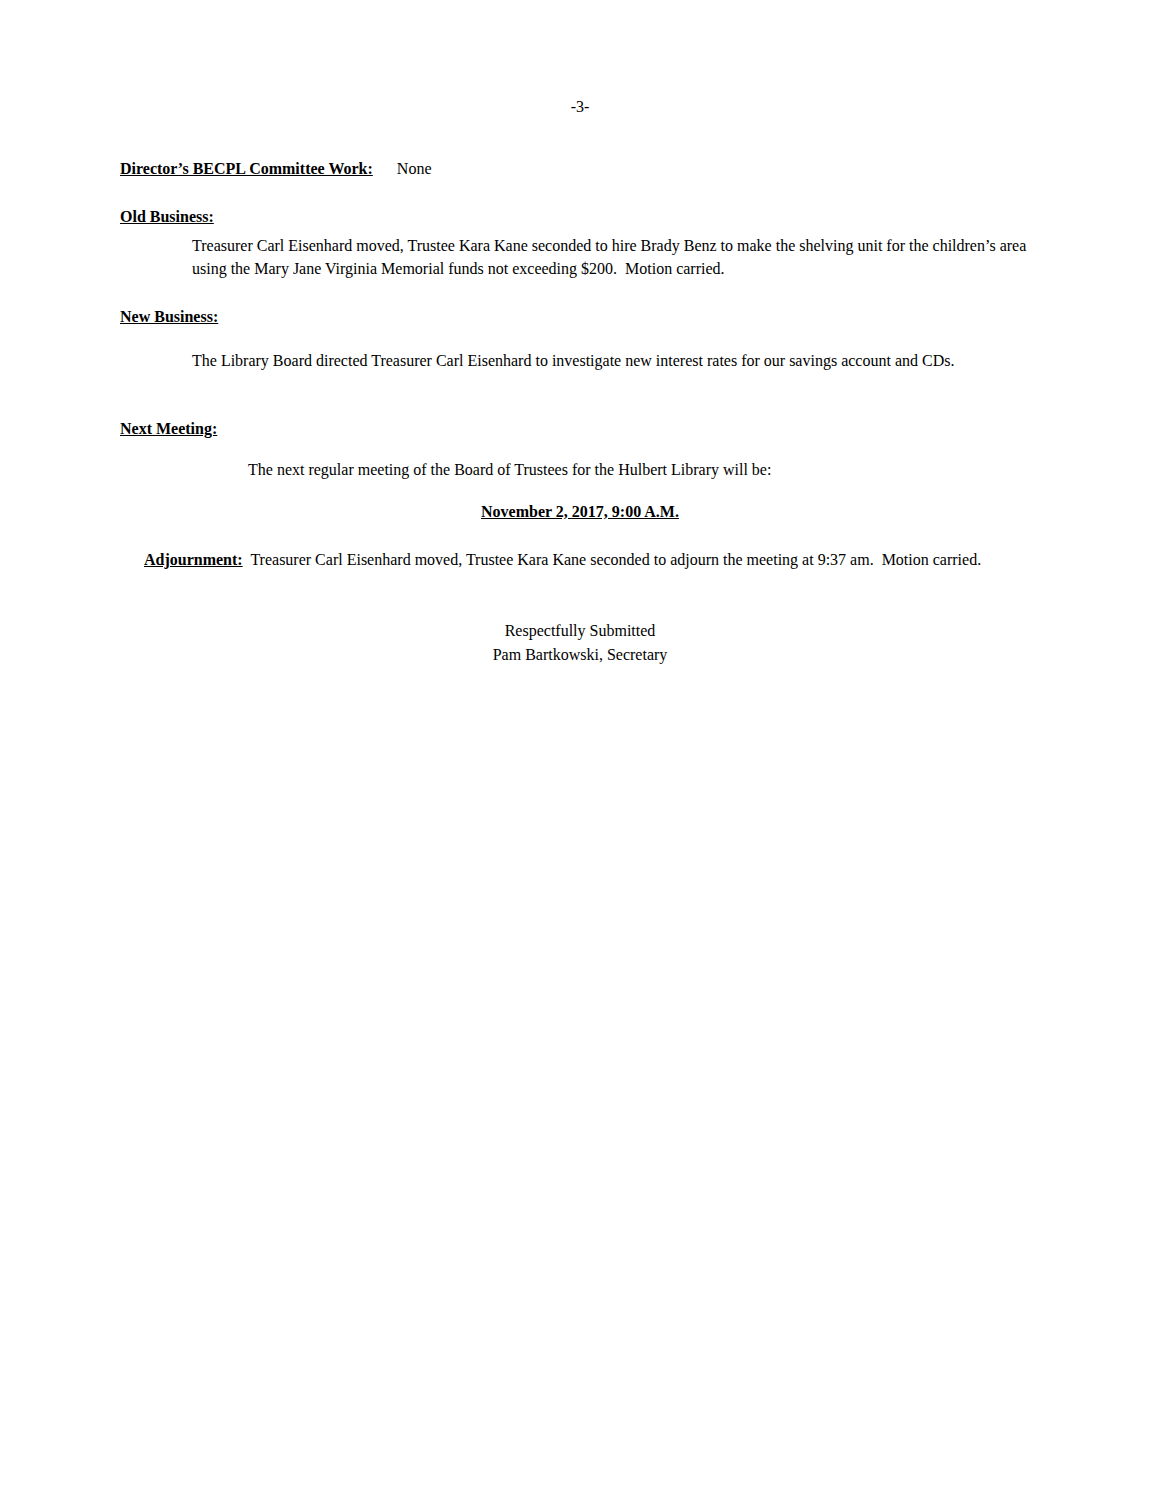-3-
Director’s BECPL Committee Work:
None
Old Business:
Treasurer Carl Eisenhard moved, Trustee Kara Kane seconded to hire Brady Benz to make the shelving unit for the children’s area using the Mary Jane Virginia Memorial funds not exceeding $200. Motion carried.
New Business:
The Library Board directed Treasurer Carl Eisenhard to investigate new interest rates for our savings account and CDs.
Next Meeting:
The next regular meeting of the Board of Trustees for the Hulbert Library will be:
November 2, 2017, 9:00 A.M.
Adjournment:
Treasurer Carl Eisenhard moved, Trustee Kara Kane seconded to adjourn the meeting at 9:37 am. Motion carried.
Respectfully Submitted
Pam Bartkowski, Secretary